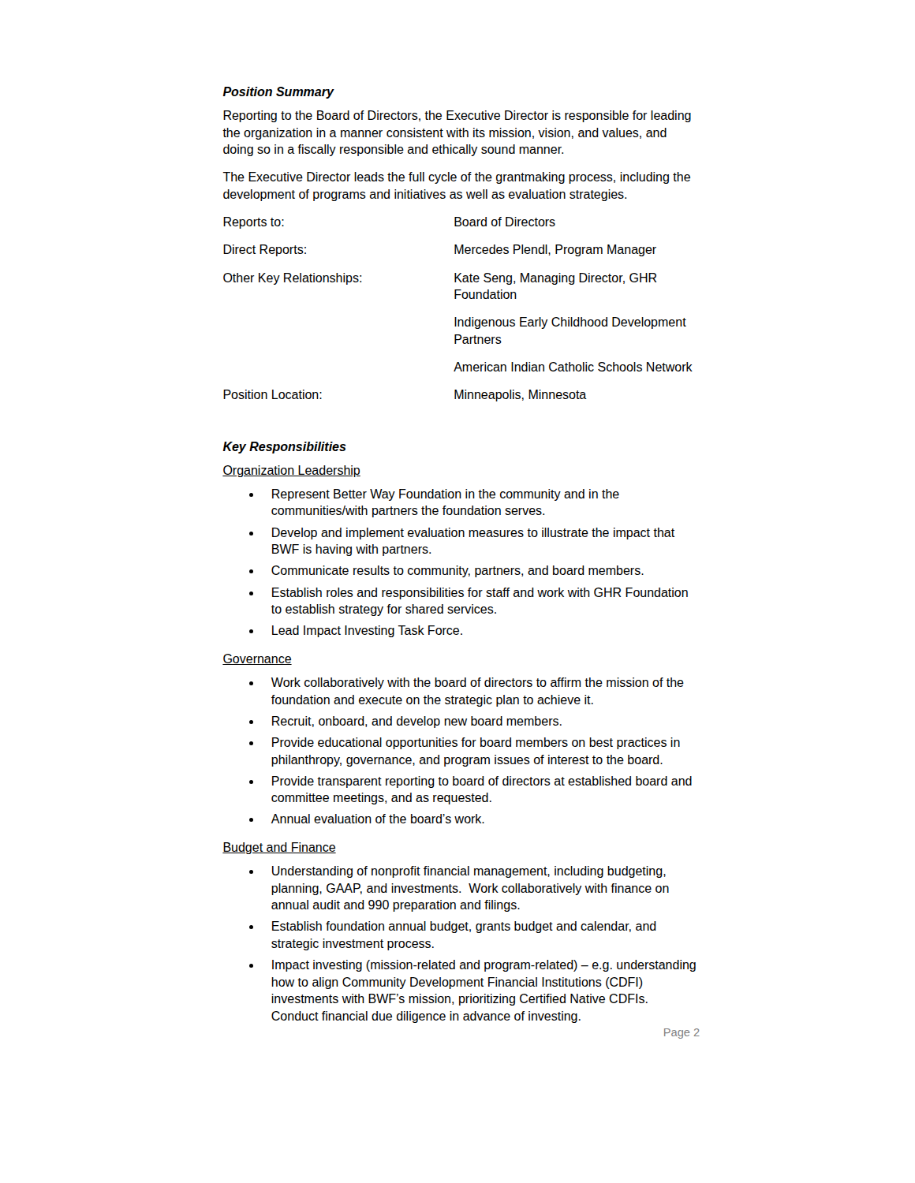Position Summary
Reporting to the Board of Directors, the Executive Director is responsible for leading the organization in a manner consistent with its mission, vision, and values, and doing so in a fiscally responsible and ethically sound manner.
The Executive Director leads the full cycle of the grantmaking process, including the development of programs and initiatives as well as evaluation strategies.
| Reports to: | Board of Directors |
| Direct Reports: | Mercedes Plendl, Program Manager |
| Other Key Relationships: | Kate Seng, Managing Director, GHR Foundation |
| | Indigenous Early Childhood Development Partners |
| | American Indian Catholic Schools Network |
| Position Location: | Minneapolis, Minnesota |
Key Responsibilities
Organization Leadership
Represent Better Way Foundation in the community and in the communities/with partners the foundation serves.
Develop and implement evaluation measures to illustrate the impact that BWF is having with partners.
Communicate results to community, partners, and board members.
Establish roles and responsibilities for staff and work with GHR Foundation to establish strategy for shared services.
Lead Impact Investing Task Force.
Governance
Work collaboratively with the board of directors to affirm the mission of the foundation and execute on the strategic plan to achieve it.
Recruit, onboard, and develop new board members.
Provide educational opportunities for board members on best practices in philanthropy, governance, and program issues of interest to the board.
Provide transparent reporting to board of directors at established board and committee meetings, and as requested.
Annual evaluation of the board’s work.
Budget and Finance
Understanding of nonprofit financial management, including budgeting, planning, GAAP, and investments. Work collaboratively with finance on annual audit and 990 preparation and filings.
Establish foundation annual budget, grants budget and calendar, and strategic investment process.
Impact investing (mission-related and program-related) – e.g. understanding how to align Community Development Financial Institutions (CDFI) investments with BWF’s mission, prioritizing Certified Native CDFIs. Conduct financial due diligence in advance of investing.
Page 2